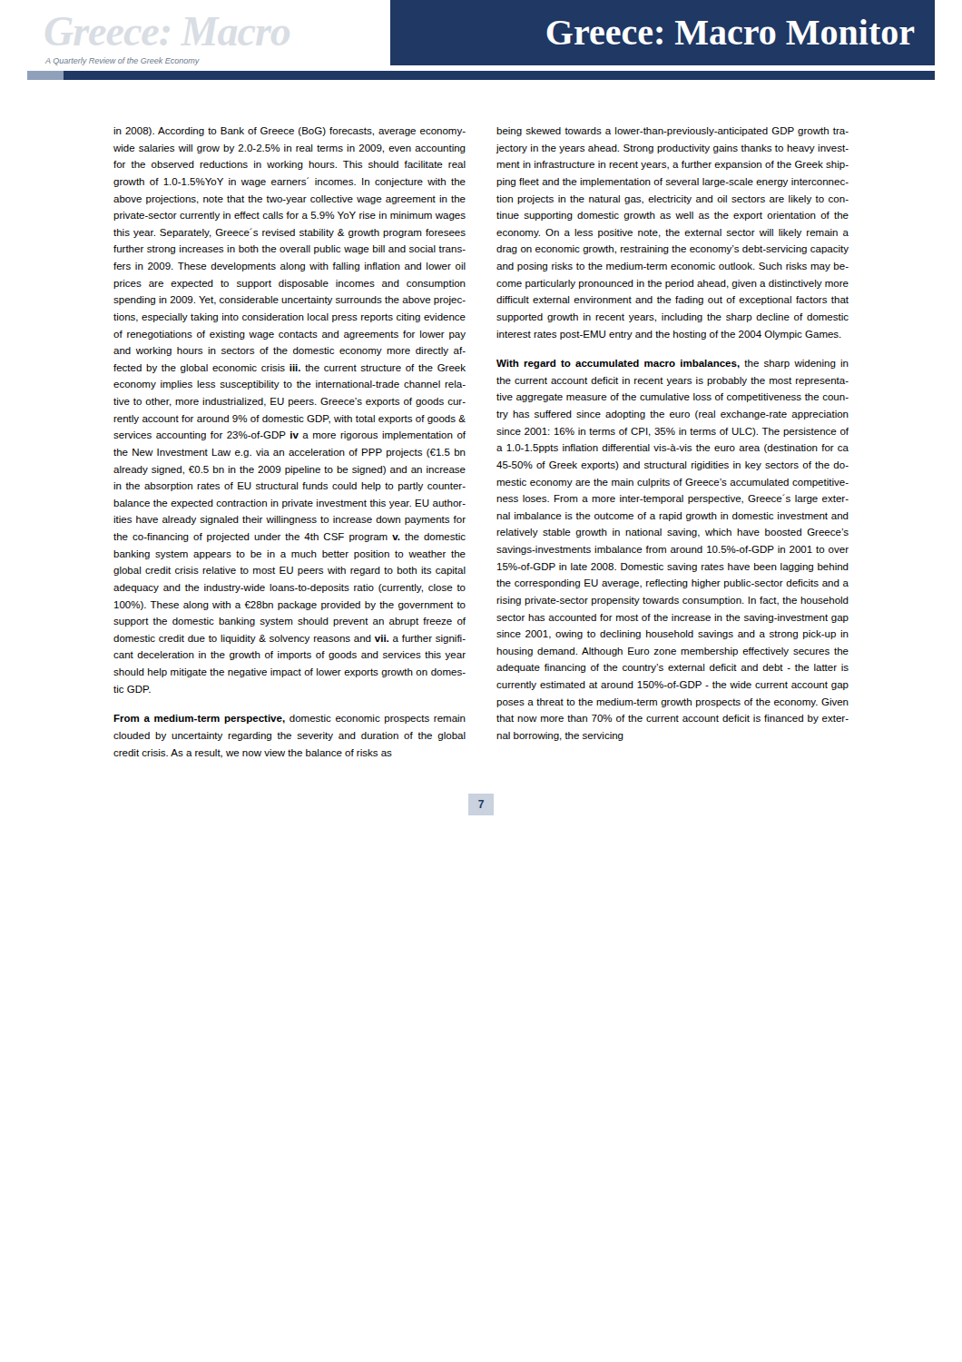Greece: Macro
A Quarterly Review of the Greek Economy
Greece: Macro Monitor
in 2008). According to Bank of Greece (BoG) forecasts, average economy-wide salaries will grow by 2.0-2.5% in real terms in 2009, even accounting for the observed reductions in working hours. This should facilitate real growth of 1.0-1.5%YoY in wage earners´ incomes. In conjecture with the above projections, note that the two-year collective wage agreement in the private-sector currently in effect calls for a 5.9% YoY rise in minimum wages this year. Separately, Greece´s revised stability & growth program foresees further strong increases in both the overall public wage bill and social transfers in 2009. These developments along with falling inflation and lower oil prices are expected to support disposable incomes and consumption spending in 2009. Yet, considerable uncertainty surrounds the above projections, especially taking into consideration local press reports citing evidence of renegotiations of existing wage contacts and agreements for lower pay and working hours in sectors of the domestic economy more directly affected by the global economic crisis iii. the current structure of the Greek economy implies less susceptibility to the international-trade channel relative to other, more industrialized, EU peers. Greece’s exports of goods currently account for around 9% of domestic GDP, with total exports of goods & services accounting for 23%-of-GDP iv a more rigorous implementation of the New Investment Law e.g. via an acceleration of PPP projects (€1.5 bn already signed, €0.5 bn in the 2009 pipeline to be signed) and an increase in the absorption rates of EU structural funds could help to partly counterbalance the expected contraction in private investment this year. EU authorities have already signaled their willingness to increase down payments for the co-financing of projected under the 4th CSF program v. the domestic banking system appears to be in a much better position to weather the global credit crisis relative to most EU peers with regard to both its capital adequacy and the industry-wide loans-to-deposits ratio (currently, close to 100%). These along with a €28bn package provided by the government to support the domestic banking system should prevent an abrupt freeze of domestic credit due to liquidity & solvency reasons and vii. a further significant deceleration in the growth of imports of goods and services this year should help mitigate the negative impact of lower exports growth on domestic GDP.
From a medium-term perspective, domestic economic prospects remain clouded by uncertainty regarding the severity and duration of the global credit crisis. As a result, we now view the balance of risks as
being skewed towards a lower-than-previously-anticipated GDP growth trajectory in the years ahead. Strong productivity gains thanks to heavy investment in infrastructure in recent years, a further expansion of the Greek shipping fleet and the implementation of several large-scale energy interconnection projects in the natural gas, electricity and oil sectors are likely to continue supporting domestic growth as well as the export orientation of the economy. On a less positive note, the external sector will likely remain a drag on economic growth, restraining the economy’s debt-servicing capacity and posing risks to the medium-term economic outlook. Such risks may become particularly pronounced in the period ahead, given a distinctively more difficult external environment and the fading out of exceptional factors that supported growth in recent years, including the sharp decline of domestic interest rates post-EMU entry and the hosting of the 2004 Olympic Games.
With regard to accumulated macro imbalances, the sharp widening in the current account deficit in recent years is probably the most representative aggregate measure of the cumulative loss of competitiveness the country has suffered since adopting the euro (real exchange-rate appreciation since 2001: 16% in terms of CPI, 35% in terms of ULC). The persistence of a 1.0-1.5ppts inflation differential vis-à-vis the euro area (destination for ca 45-50% of Greek exports) and structural rigidities in key sectors of the domestic economy are the main culprits of Greece’s accumulated competitiveness loses. From a more inter-temporal perspective, Greece´s large external imbalance is the outcome of a rapid growth in domestic investment and relatively stable growth in national saving, which have boosted Greece’s savings-investments imbalance from around 10.5%-of-GDP in 2001 to over 15%-of-GDP in late 2008. Domestic saving rates have been lagging behind the corresponding EU average, reflecting higher public-sector deficits and a rising private-sector propensity towards consumption. In fact, the household sector has accounted for most of the increase in the saving-investment gap since 2001, owing to declining household savings and a strong pick-up in housing demand. Although Euro zone membership effectively secures the adequate financing of the country’s external deficit and debt - the latter is currently estimated at around 150%-of-GDP - the wide current account gap poses a threat to the medium-term growth prospects of the economy. Given that now more than 70% of the current account deficit is financed by external borrowing, the servicing
7